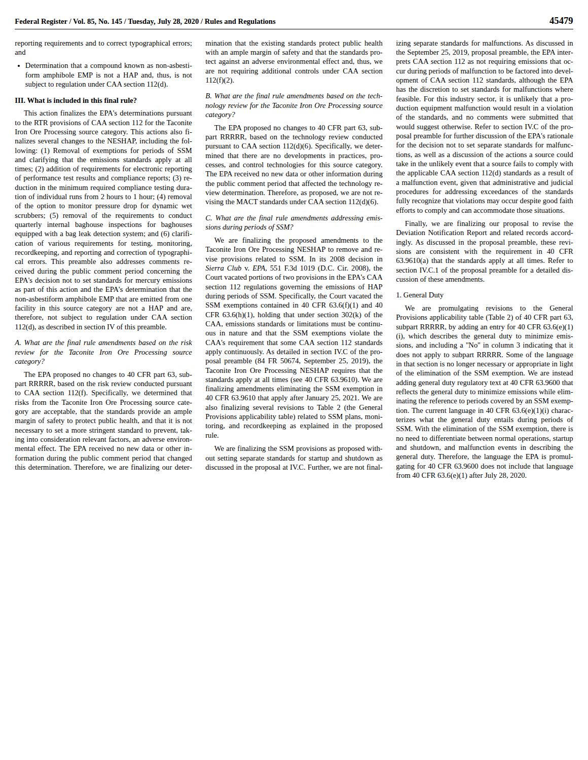Federal Register / Vol. 85, No. 145 / Tuesday, July 28, 2020 / Rules and Regulations 45479
reporting requirements and to correct typographical errors; and
Determination that a compound known as non-asbestiform amphibole EMP is not a HAP and, thus, is not subject to regulation under CAA section 112(d).
III. What is included in this final rule?
This action finalizes the EPA's determinations pursuant to the RTR provisions of CAA section 112 for the Taconite Iron Ore Processing source category. This actions also finalizes several changes to the NESHAP, including the following: (1) Removal of exemptions for periods of SSM and clarifying that the emissions standards apply at all times; (2) addition of requirements for electronic reporting of performance test results and compliance reports; (3) reduction in the minimum required compliance testing duration of individual runs from 2 hours to 1 hour; (4) removal of the option to monitor pressure drop for dynamic wet scrubbers; (5) removal of the requirements to conduct quarterly internal baghouse inspections for baghouses equipped with a bag leak detection system; and (6) clarification of various requirements for testing, monitoring, recordkeeping, and reporting and correction of typographical errors. This preamble also addresses comments received during the public comment period concerning the EPA's decision not to set standards for mercury emissions as part of this action and the EPA's determination that the non-asbestiform amphibole EMP that are emitted from one facility in this source category are not a HAP and are, therefore, not subject to regulation under CAA section 112(d), as described in section IV of this preamble.
A. What are the final rule amendments based on the risk review for the Taconite Iron Ore Processing source category?
The EPA proposed no changes to 40 CFR part 63, subpart RRRRR, based on the risk review conducted pursuant to CAA section 112(f). Specifically, we determined that risks from the Taconite Iron Ore Processing source category are acceptable, that the standards provide an ample margin of safety to protect public health, and that it is not necessary to set a more stringent standard to prevent, taking into consideration relevant factors, an adverse environmental effect. The EPA received no new data or other information during the public comment period that changed this determination. Therefore, we are finalizing our determination that the existing standards protect public health with an ample margin of safety and that the standards protect against an adverse environmental effect and, thus, we are not requiring additional controls under CAA section 112(f)(2).
B. What are the final rule amendments based on the technology review for the Taconite Iron Ore Processing source category?
The EPA proposed no changes to 40 CFR part 63, subpart RRRRR, based on the technology review conducted pursuant to CAA section 112(d)(6). Specifically, we determined that there are no developments in practices, processes, and control technologies for this source category. The EPA received no new data or other information during the public comment period that affected the technology review determination. Therefore, as proposed, we are not revising the MACT standards under CAA section 112(d)(6).
C. What are the final rule amendments addressing emissions during periods of SSM?
We are finalizing the proposed amendments to the Taconite Iron Ore Processing NESHAP to remove and revise provisions related to SSM. In its 2008 decision in Sierra Club v. EPA, 551 F.3d 1019 (D.C. Cir. 2008), the Court vacated portions of two provisions in the EPA's CAA section 112 regulations governing the emissions of HAP during periods of SSM. Specifically, the Court vacated the SSM exemptions contained in 40 CFR 63.6(f)(1) and 40 CFR 63.6(h)(1), holding that under section 302(k) of the CAA, emissions standards or limitations must be continuous in nature and that the SSM exemptions violate the CAA's requirement that some CAA section 112 standards apply continuously. As detailed in section IV.C of the proposal preamble (84 FR 50674, September 25, 2019), the Taconite Iron Ore Processing NESHAP requires that the standards apply at all times (see 40 CFR 63.9610). We are finalizing amendments eliminating the SSM exemption in 40 CFR 63.9610 that apply after January 25, 2021. We are also finalizing several revisions to Table 2 (the General Provisions applicability table) related to SSM plans, monitoring, and recordkeeping as explained in the proposed rule.
We are finalizing the SSM provisions as proposed without setting separate standards for startup and shutdown as discussed in the proposal at IV.C. Further, we are not finalizing separate standards for malfunctions. As discussed in the September 25, 2019, proposal preamble, the EPA interprets CAA section 112 as not requiring emissions that occur during periods of malfunction to be factored into development of CAA section 112 standards, although the EPA has the discretion to set standards for malfunctions where feasible. For this industry sector, it is unlikely that a production equipment malfunction would result in a violation of the standards, and no comments were submitted that would suggest otherwise. Refer to section IV.C of the proposal preamble for further discussion of the EPA's rationale for the decision not to set separate standards for malfunctions, as well as a discussion of the actions a source could take in the unlikely event that a source fails to comply with the applicable CAA section 112(d) standards as a result of a malfunction event, given that administrative and judicial procedures for addressing exceedances of the standards fully recognize that violations may occur despite good faith efforts to comply and can accommodate those situations.
Finally, we are finalizing our proposal to revise the Deviation Notification Report and related records accordingly. As discussed in the proposal preamble, these revisions are consistent with the requirement in 40 CFR 63.9610(a) that the standards apply at all times. Refer to section IV.C.1 of the proposal preamble for a detailed discussion of these amendments.
1. General Duty
We are promulgating revisions to the General Provisions applicability table (Table 2) of 40 CFR part 63, subpart RRRRR, by adding an entry for 40 CFR 63.6(e)(1)(i), which describes the general duty to minimize emissions, and including a ''No'' in column 3 indicating that it does not apply to subpart RRRRR. Some of the language in that section is no longer necessary or appropriate in light of the elimination of the SSM exemption. We are instead adding general duty regulatory text at 40 CFR 63.9600 that reflects the general duty to minimize emissions while eliminating the reference to periods covered by an SSM exemption. The current language in 40 CFR 63.6(e)(1)(i) characterizes what the general duty entails during periods of SSM. With the elimination of the SSM exemption, there is no need to differentiate between normal operations, startup and shutdown, and malfunction events in describing the general duty. Therefore, the language the EPA is promulgating for 40 CFR 63.9600 does not include that language from 40 CFR 63.6(e)(1) after July 28, 2020.